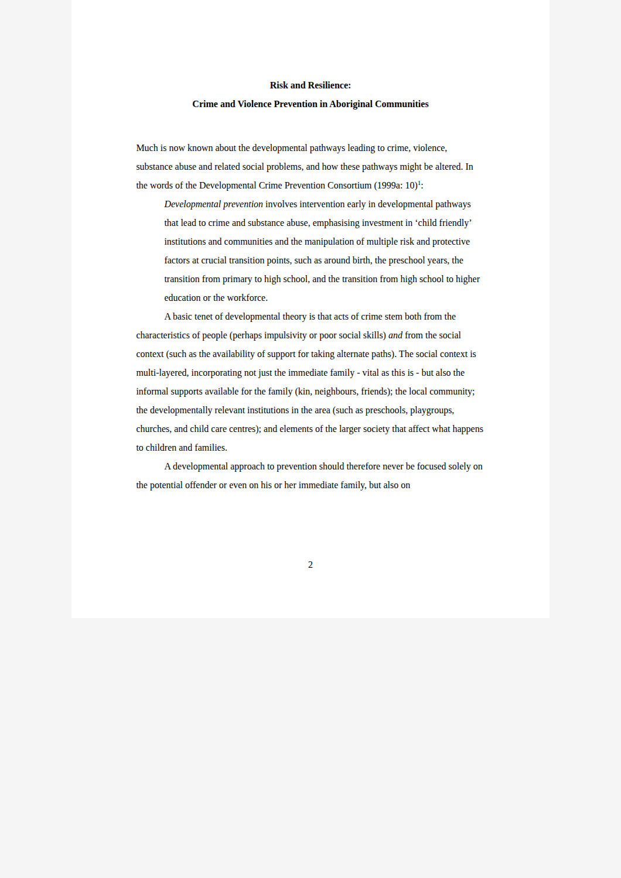Risk and Resilience:Crime and Violence Prevention in Aboriginal Communities
Much is now known about the developmental pathways leading to crime, violence, substance abuse and related social problems, and how these pathways might be altered. In the words of the Developmental Crime Prevention Consortium (1999a: 10)1:
Developmental prevention involves intervention early in developmental pathways that lead to crime and substance abuse, emphasising investment in ‘child friendly’ institutions and communities and the manipulation of multiple risk and protective factors at crucial transition points, such as around birth, the preschool years, the transition from primary to high school, and the transition from high school to higher education or the workforce.
A basic tenet of developmental theory is that acts of crime stem both from the characteristics of people (perhaps impulsivity or poor social skills) and from the social context (such as the availability of support for taking alternate paths). The social context is multi-layered, incorporating not just the immediate family - vital as this is - but also the informal supports available for the family (kin, neighbours, friends); the local community; the developmentally relevant institutions in the area (such as preschools, playgroups, churches, and child care centres); and elements of the larger society that affect what happens to children and families.
A developmental approach to prevention should therefore never be focused solely on the potential offender or even on his or her immediate family, but also on
2